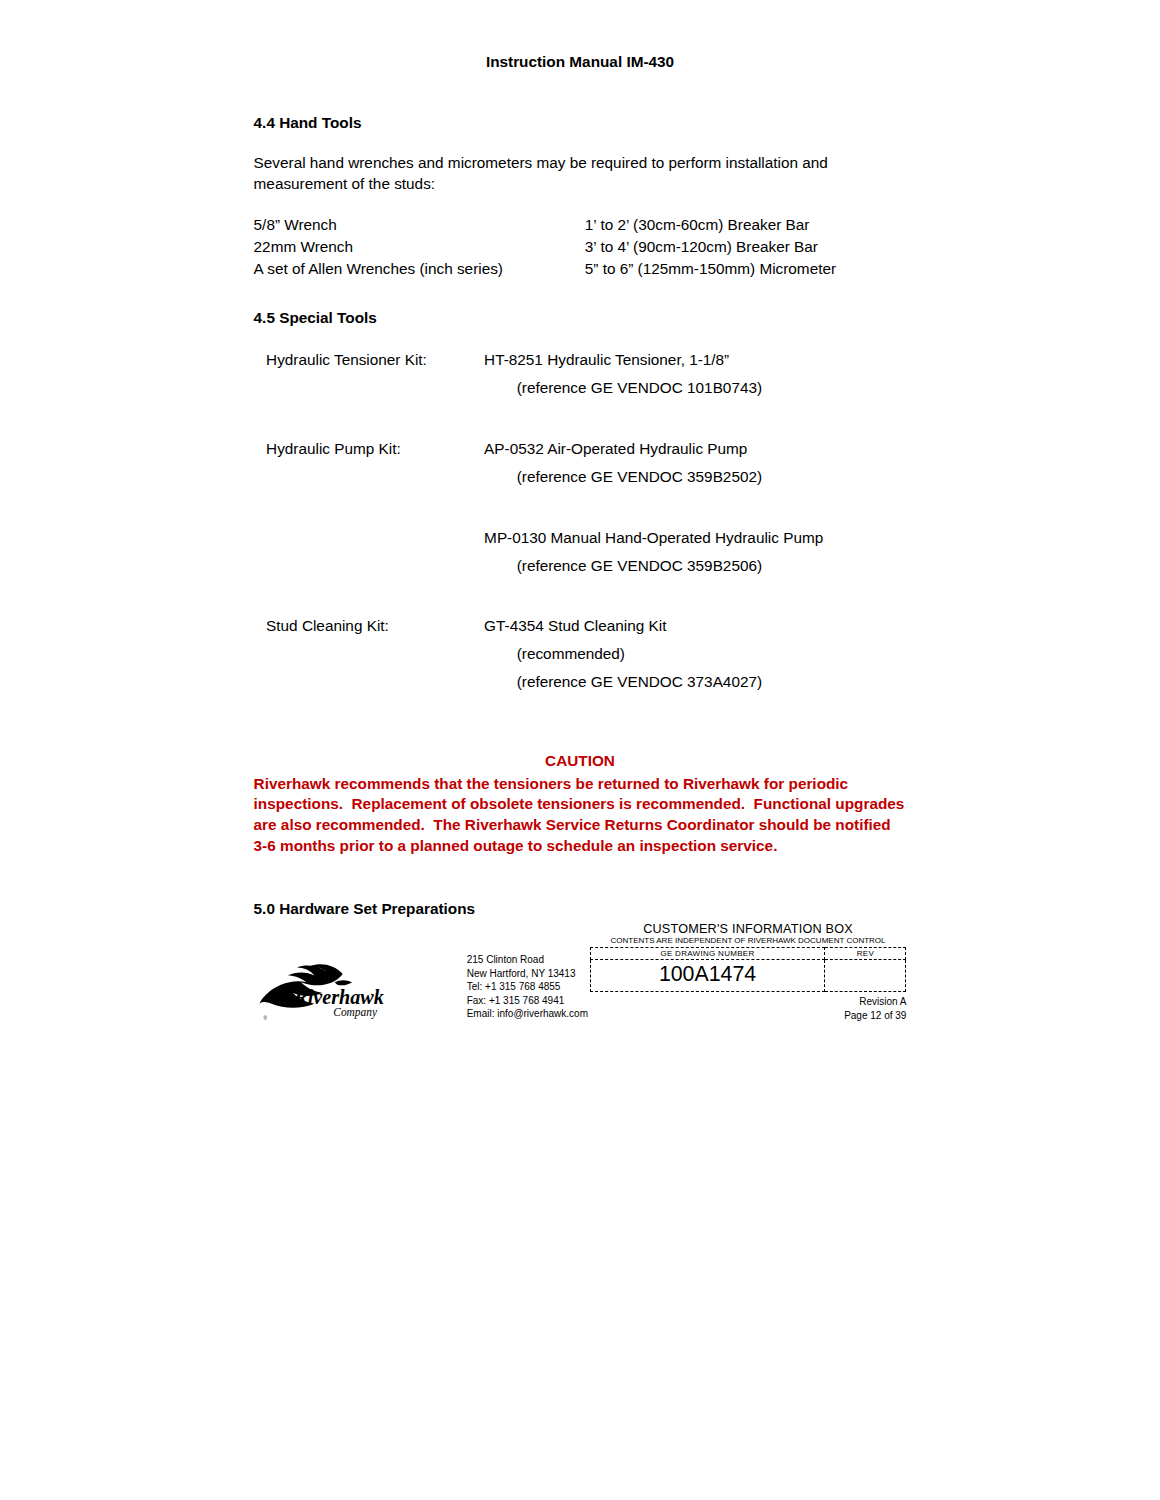Instruction Manual IM-430
4.4 Hand Tools
Several hand wrenches and micrometers may be required to perform installation and measurement of the studs:
| 5/8” Wrench | 1’ to 2’ (30cm-60cm) Breaker Bar |
| 22mm Wrench | 3’ to 4’ (90cm-120cm) Breaker Bar |
| A set of Allen Wrenches (inch series) | 5” to 6” (125mm-150mm) Micrometer |
4.5 Special Tools
| Hydraulic Tensioner Kit: | HT-8251 Hydraulic Tensioner, 1-1/8” |
| | (reference GE VENDOC 101B0743) |
| Hydraulic Pump Kit: | AP-0532 Air-Operated Hydraulic Pump |
| | (reference GE VENDOC 359B2502) |
| | MP-0130 Manual Hand-Operated Hydraulic Pump |
| | (reference GE VENDOC 359B2506) |
| Stud Cleaning Kit: | GT-4354 Stud Cleaning Kit |
| | (recommended) |
| | (reference GE VENDOC 373A4027) |
CAUTION
Riverhawk recommends that the tensioners be returned to Riverhawk for periodic inspections. Replacement of obsolete tensioners is recommended. Functional upgrades are also recommended. The Riverhawk Service Returns Coordinator should be notified 3-6 months prior to a planned outage to schedule an inspection service.
5.0 Hardware Set Preparations
Riverhawk Company ®
215 Clinton Road
New Hartford, NY 13413
Tel: +1 315 768 4855
Fax: +1 315 768 4941
Email: info@riverhawk.com
CUSTOMER'S INFORMATION BOX
CONTENTS ARE INDEPENDENT OF RIVERHAWK DOCUMENT CONTROL
| GE DRAWING NUMBER | REV |
| 100A1474 | |
Revision A
Page 12 of 39